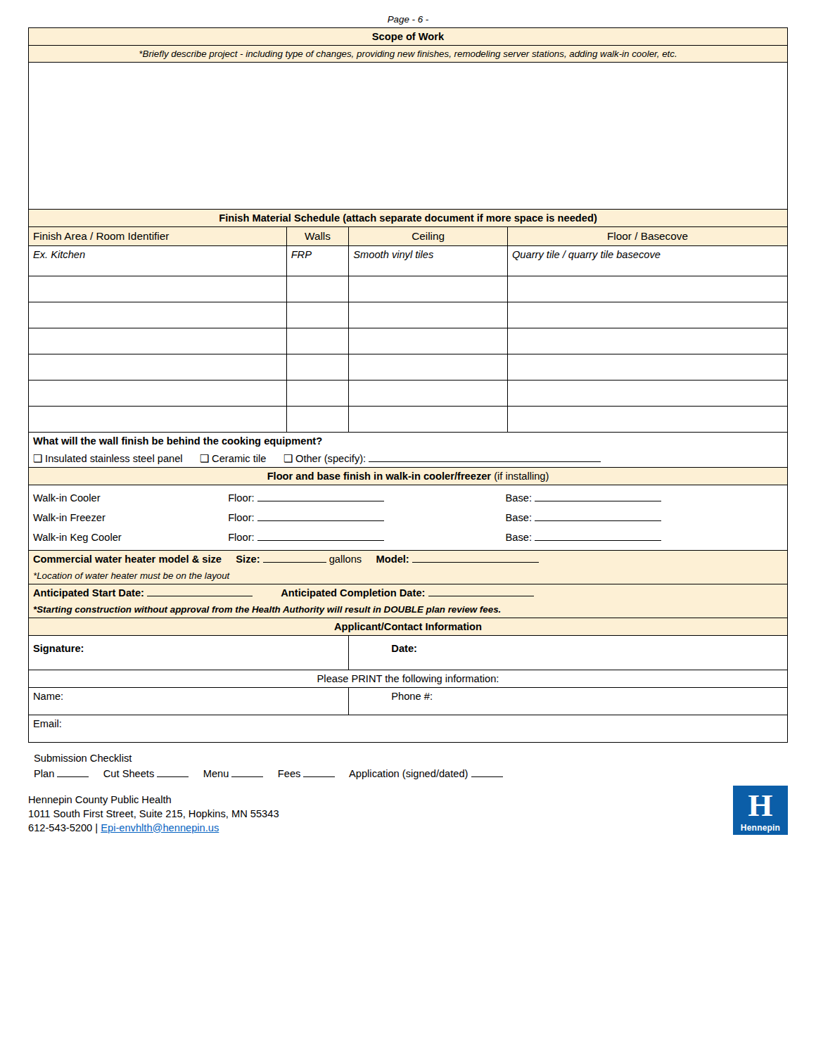Page - 6 -
| Scope of Work |
| *Briefly describe project - including type of changes, providing new finishes, remodeling server stations, adding walk-in cooler, etc. |
| Finish Material Schedule (attach separate document if more space is needed) |
| Finish Area / Room Identifier | Walls | Ceiling | Floor / Basecove |
| Ex. Kitchen | FRP | Smooth vinyl tiles | Quarry tile / quarry tile basecove |
| What will the wall finish be behind the cooking equipment? |
| ❑ Insulated stainless steel panel ❑ Ceramic tile ❑ Other (specify): |
| Floor and base finish in walk-in cooler/freezer (if installing) |
| / Walk-in Cooler / Floor: / Base: / / Walk-in Freezer / Floor: / Base: / / Walk-in Keg Cooler / Floor: / Base: / |
| Commercial water heater model & size Size: gallons Model: |
| *Location of water heater must be on the layout |
| Anticipated Start Date: Anticipated Completion Date: |
| *Starting construction without approval from the Health Authority will result in DOUBLE plan review fees. |
| Applicant/Contact Information |
| Signature: | Date: |
| Please PRINT the following information: |
| Name: | Phone #: |
| Email: |
Submission Checklist
Plan Cut Sheets Menu Fees Application (signed/dated)
Hennepin County Public Health
1011 South First Street, Suite 215, Hopkins, MN 55343
612-543-5200 | Epi-envhlth@hennepin.us
H
Hennepin